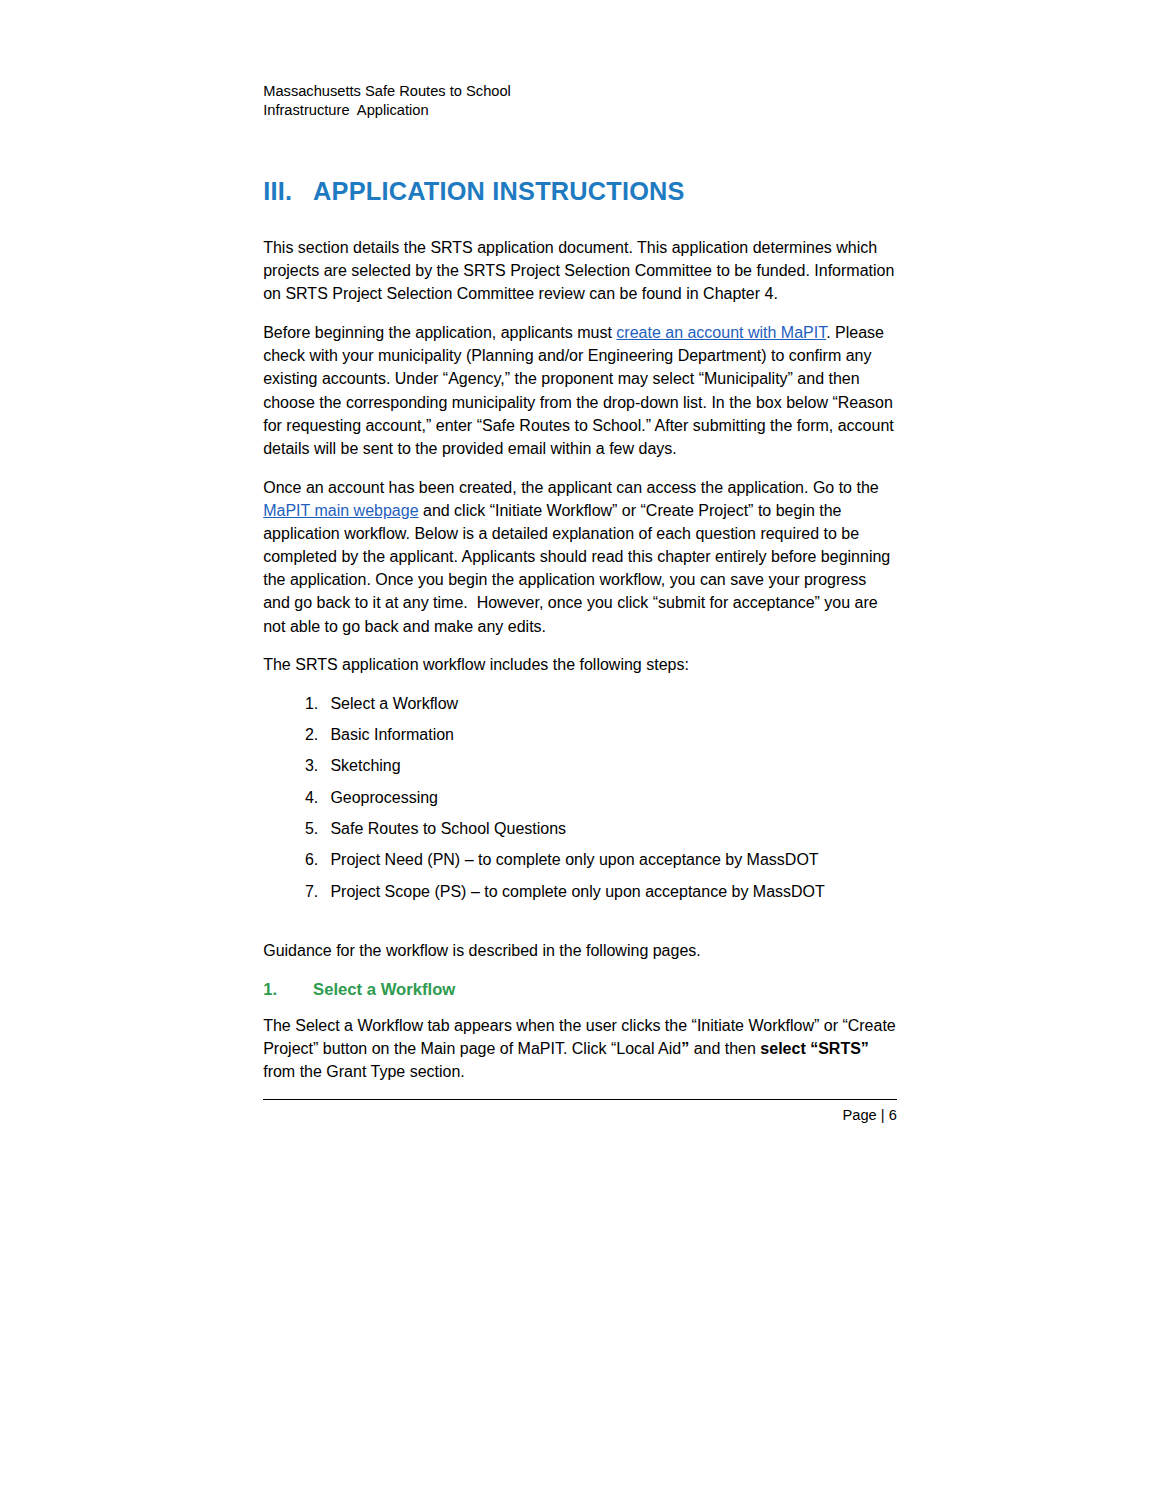Massachusetts Safe Routes to School
Infrastructure Application
III. APPLICATION INSTRUCTIONS
This section details the SRTS application document. This application determines which projects are selected by the SRTS Project Selection Committee to be funded. Information on SRTS Project Selection Committee review can be found in Chapter 4.
Before beginning the application, applicants must create an account with MaPIT. Please check with your municipality (Planning and/or Engineering Department) to confirm any existing accounts. Under “Agency,” the proponent may select “Municipality” and then choose the corresponding municipality from the drop-down list. In the box below “Reason for requesting account,” enter “Safe Routes to School.” After submitting the form, account details will be sent to the provided email within a few days.
Once an account has been created, the applicant can access the application. Go to the MaPIT main webpage and click “Initiate Workflow” or “Create Project” to begin the application workflow. Below is a detailed explanation of each question required to be completed by the applicant. Applicants should read this chapter entirely before beginning the application. Once you begin the application workflow, you can save your progress and go back to it at any time. However, once you click “submit for acceptance” you are not able to go back and make any edits.
The SRTS application workflow includes the following steps:
Select a Workflow
Basic Information
Sketching
Geoprocessing
Safe Routes to School Questions
Project Need (PN) – to complete only upon acceptance by MassDOT
Project Scope (PS) – to complete only upon acceptance by MassDOT
Guidance for the workflow is described in the following pages.
1. Select a Workflow
The Select a Workflow tab appears when the user clicks the “Initiate Workflow” or “Create Project” button on the Main page of MaPIT. Click “Local Aid” and then select “SRTS” from the Grant Type section.
Page | 6